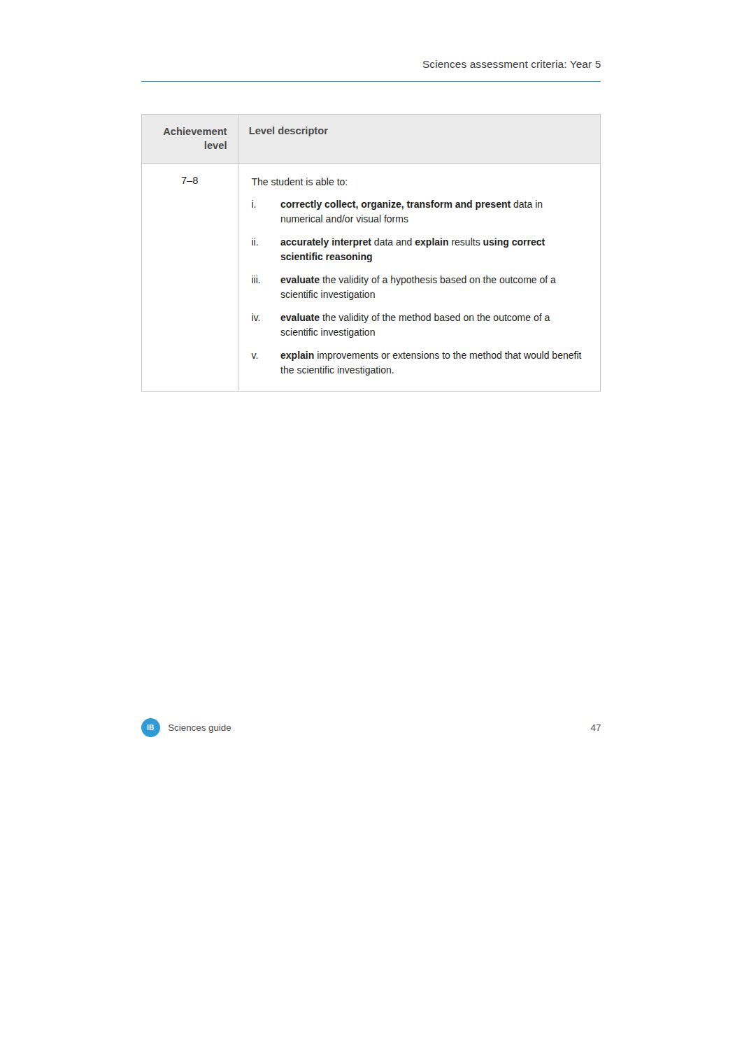Sciences assessment criteria: Year 5
| Achievement level | Level descriptor |
| --- | --- |
| 7–8 | The student is able to: i. correctly collect, organize, transform and present data in numerical and/or visual forms ii. accurately interpret data and explain results using correct scientific reasoning iii. evaluate the validity of a hypothesis based on the outcome of a scientific investigation iv. evaluate the validity of the method based on the outcome of a scientific investigation v. explain improvements or extensions to the method that would benefit the scientific investigation. |
IB Sciences guide
47